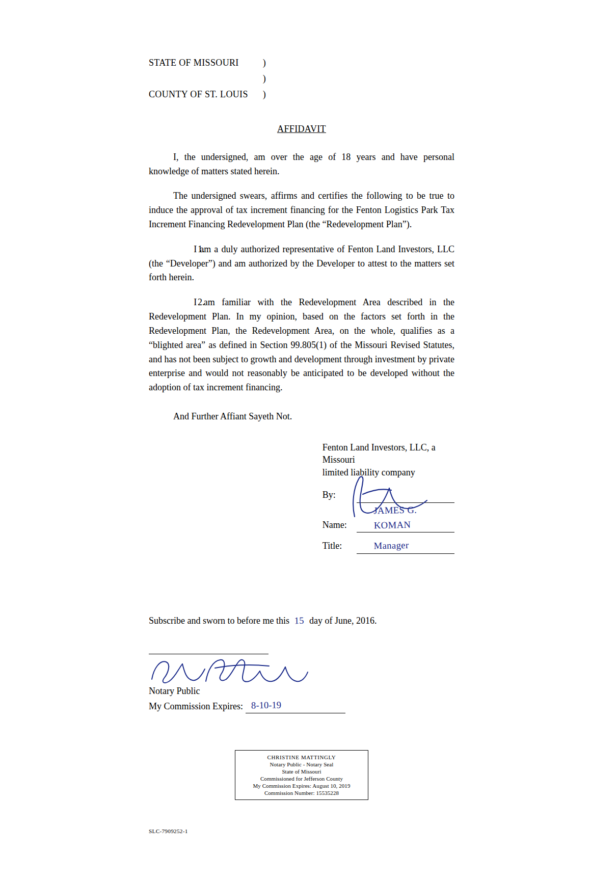| STATE OF MISSOURI | ) |
| | ) |
| COUNTY OF ST. LOUIS | ) |
AFFIDAVIT
I, the undersigned, am over the age of 18 years and have personal knowledge of matters stated herein.
The undersigned swears, affirms and certifies the following to be true to induce the approval of tax increment financing for the Fenton Logistics Park Tax Increment Financing Redevelopment Plan (the “Redevelopment Plan”).
1. I am a duly authorized representative of Fenton Land Investors, LLC (the “Developer”) and am authorized by the Developer to attest to the matters set forth herein.
2. I am familiar with the Redevelopment Area described in the Redevelopment Plan. In my opinion, based on the factors set forth in the Redevelopment Plan, the Redevelopment Area, on the whole, qualifies as a “blighted area” as defined in Section 99.805(1) of the Missouri Revised Statutes, and has not been subject to growth and development through investment by private enterprise and would not reasonably be anticipated to be developed without the adoption of tax increment financing.
And Further Affiant Sayeth Not.
Fenton Land Investors, LLC, a Missouri
limited liability company
| By: | |
| Name: | JAMES G. KOMAN |
| Title: | Manager |
Subscribe and sworn to before me this 15 day of June, 2016.
Notary Public
My Commission Expires: 8-10-19
CHRISTINE MATTINGLY
Notary Public - Notary Seal
State of Missouri
Commissioned for Jefferson County
My Commission Expires: August 10, 2019
Commission Number: 15535228
SLC-7909252-1